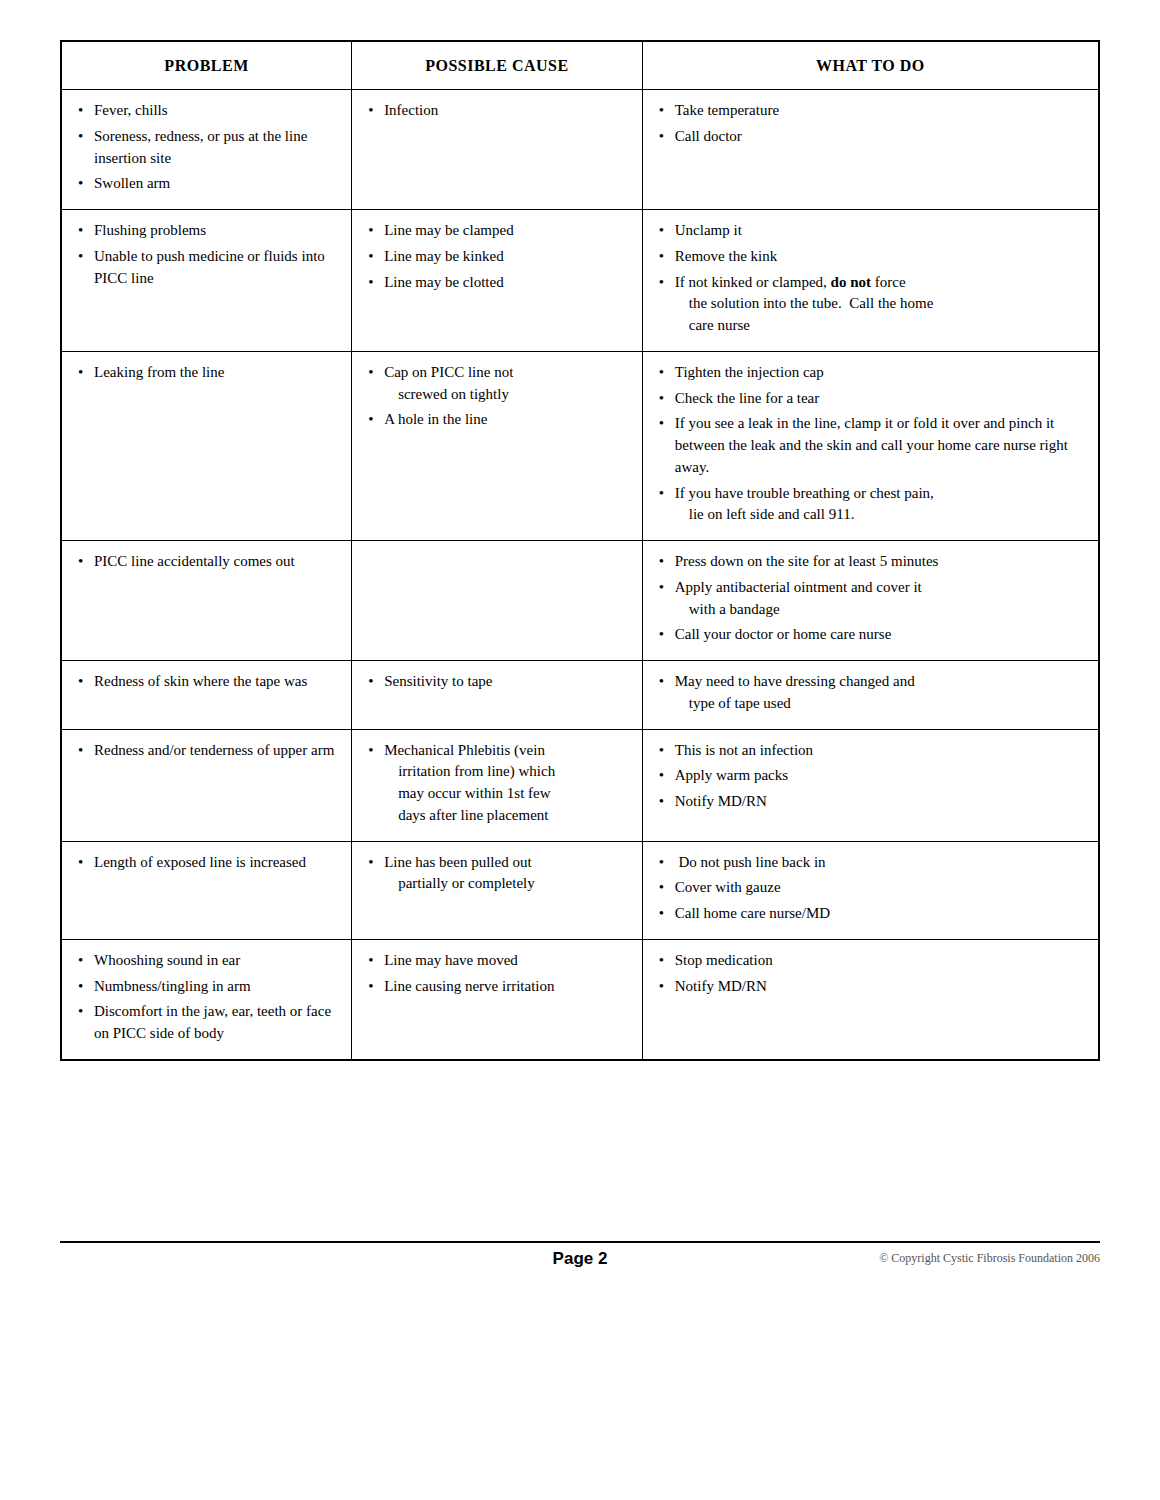| PROBLEM | POSSIBLE CAUSE | WHAT TO DO |
| --- | --- | --- |
| Fever, chills Soreness, redness, or pus at the line insertion site Swollen arm | Infection | Take temperature Call doctor |
| Flushing problems Unable to push medicine or fluids into PICC line | Line may be clamped Line may be kinked Line may be clotted | Unclamp it Remove the kink If not kinked or clamped, do not force the solution into the tube. Call the home care nurse |
| Leaking from the line | Cap on PICC line not screwed on tightly A hole in the line | Tighten the injection cap Check the line for a tear If you see a leak in the line, clamp it or fold it over and pinch it between the leak and the skin and call your home care nurse right away. If you have trouble breathing or chest pain, lie on left side and call 911. |
| PICC line accidentally comes out | | Press down on the site for at least 5 minutes Apply antibacterial ointment and cover it with a bandage Call your doctor or home care nurse |
| Redness of skin where the tape was | Sensitivity to tape | May need to have dressing changed and type of tape used |
| Redness and/or tenderness of upper arm | Mechanical Phlebitis (vein irritation from line) which may occur within 1st few days after line placement | This is not an infection Apply warm packs Notify MD/RN |
| Length of exposed line is increased | Line has been pulled out partially or completely | Do not push line back in Cover with gauze Call home care nurse/MD |
| Whooshing sound in ear Numbness/tingling in arm Discomfort in the jaw, ear, teeth or face on PICC side of body | Line may have moved Line causing nerve irritation | Stop medication Notify MD/RN |
Page 2
© Copyright Cystic Fibrosis Foundation 2006